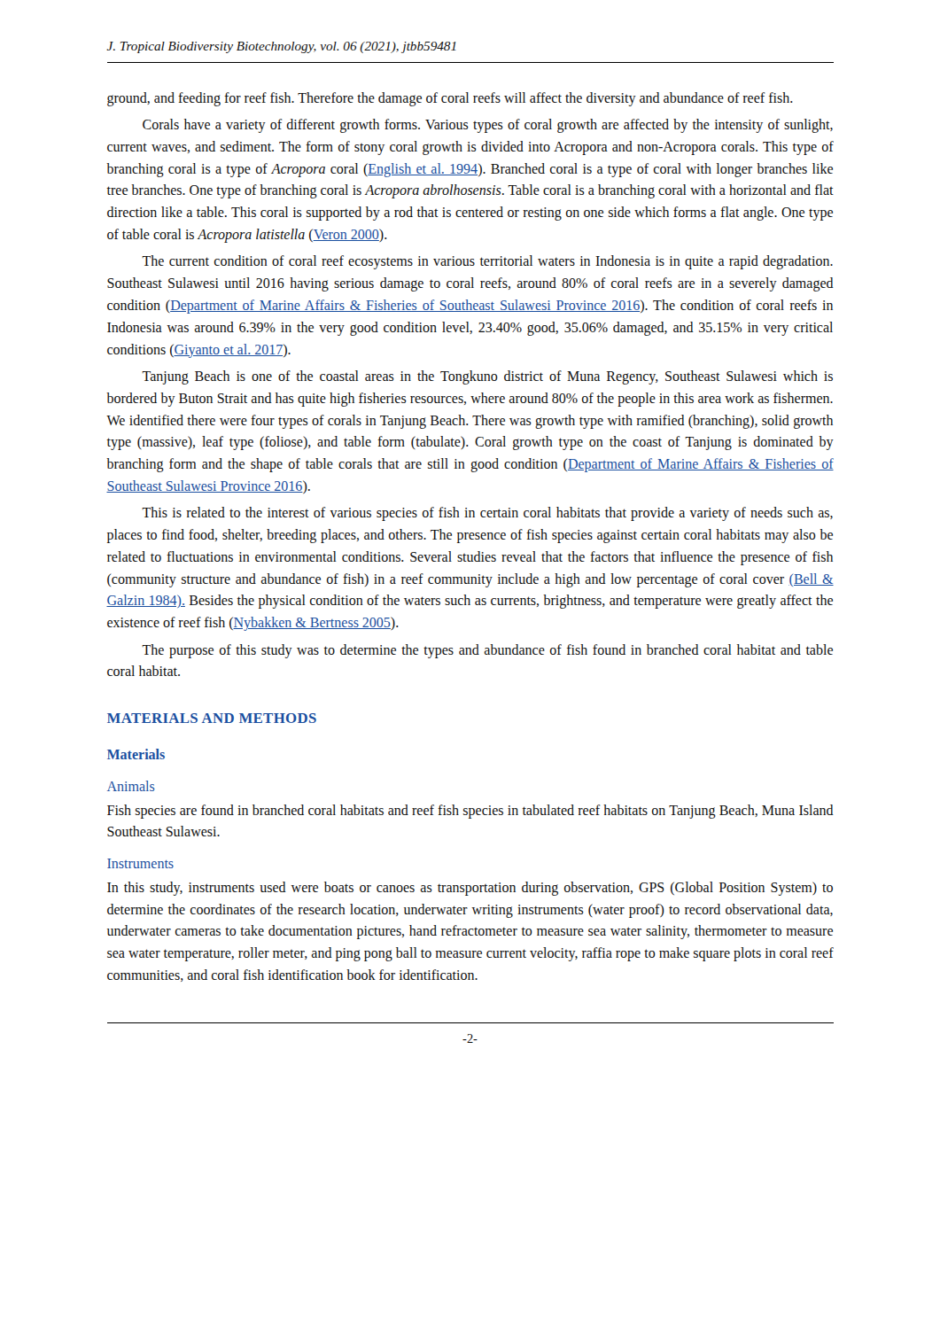J. Tropical Biodiversity Biotechnology, vol. 06 (2021), jtbb59481
ground, and feeding for reef fish. Therefore the damage of coral reefs will affect the diversity and abundance of reef fish.
Corals have a variety of different growth forms. Various types of coral growth are affected by the intensity of sunlight, current waves, and sediment. The form of stony coral growth is divided into Acropora and non-Acropora corals. This type of branching coral is a type of Acropora coral (English et al. 1994). Branched coral is a type of coral with longer branches like tree branches. One type of branching coral is Acropora abrolhosensis. Table coral is a branching coral with a horizontal and flat direction like a table. This coral is supported by a rod that is centered or resting on one side which forms a flat angle. One type of table coral is Acropora latistella (Veron 2000).
The current condition of coral reef ecosystems in various territorial waters in Indonesia is in quite a rapid degradation. Southeast Sulawesi until 2016 having serious damage to coral reefs, around 80% of coral reefs are in a severely damaged condition (Department of Marine Affairs & Fisheries of Southeast Sulawesi Province 2016). The condition of coral reefs in Indonesia was around 6.39% in the very good condition level, 23.40% good, 35.06% damaged, and 35.15% in very critical conditions (Giyanto et al. 2017).
Tanjung Beach is one of the coastal areas in the Tongkuno district of Muna Regency, Southeast Sulawesi which is bordered by Buton Strait and has quite high fisheries resources, where around 80% of the people in this area work as fishermen. We identified there were four types of corals in Tanjung Beach. There was growth type with ramified (branching), solid growth type (massive), leaf type (foliose), and table form (tabulate). Coral growth type on the coast of Tanjung is dominated by branching form and the shape of table corals that are still in good condition (Department of Marine Affairs & Fisheries of Southeast Sulawesi Province 2016).
This is related to the interest of various species of fish in certain coral habitats that provide a variety of needs such as, places to find food, shelter, breeding places, and others. The presence of fish species against certain coral habitats may also be related to fluctuations in environmental conditions. Several studies reveal that the factors that influence the presence of fish (community structure and abundance of fish) in a reef community include a high and low percentage of coral cover (Bell & Galzin 1984). Besides the physical condition of the waters such as currents, brightness, and temperature were greatly affect the existence of reef fish (Nybakken & Bertness 2005).
The purpose of this study was to determine the types and abundance of fish found in branched coral habitat and table coral habitat.
Materials and Methods
Materials
Animals
Fish species are found in branched coral habitats and reef fish species in tabulated reef habitats on Tanjung Beach, Muna Island Southeast Sulawesi.
Instruments
In this study, instruments used were boats or canoes as transportation during observation, GPS (Global Position System) to determine the coordinates of the research location, underwater writing instruments (water proof) to record observational data, underwater cameras to take documentation pictures, hand refractometer to measure sea water salinity, thermometer to measure sea water temperature, roller meter, and ping pong ball to measure current velocity, raffia rope to make square plots in coral reef communities, and coral fish identification book for identification.
-2-